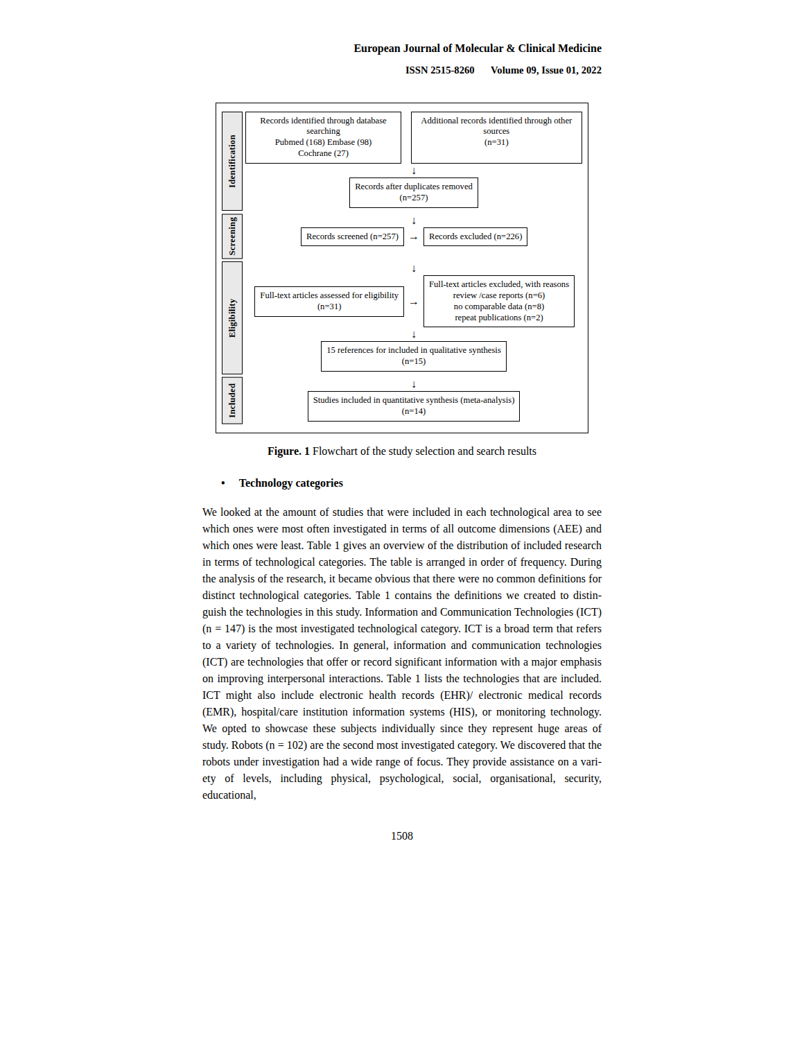European Journal of Molecular & Clinical Medicine
ISSN 2515-8260Volume 09, Issue 01, 2022
Identification
Records identified through database searching
Pubmed (168) Embase (98)
Cochrane (27)
Additional records identified through other sources
(n=31)
Records after duplicates removed
(n=257)
Screening
Records screened (n=257)
Records excluded (n=226)
Eligibility
Full-text articles assessed for eligibility
(n=31)
Full-text articles excluded, with reasons
review /case reports (n=6)
no comparable data (n=8)
repeat publications (n=2)
15 references for included in qualitative synthesis
(n=15)
Included
Studies included in quantitative synthesis (meta-analysis)
(n=14)
Figure. 1 Flowchart of the study selection and search results
Technology categories
We looked at the amount of studies that were included in each technological area to see which ones were most often investigated in terms of all outcome dimensions (AEE) and which ones were least. Table 1 gives an overview of the distribution of included research in terms of technological categories. The table is arranged in order of frequency. During the analysis of the research, it became obvious that there were no common definitions for distinct technological categories. Table 1 contains the definitions we created to distinguish the technologies in this study. Information and Communication Technologies (ICT) (n = 147) is the most investigated technological category. ICT is a broad term that refers to a variety of technologies. In general, information and communication technologies (ICT) are technologies that offer or record significant information with a major emphasis on improving interpersonal interactions. Table 1 lists the technologies that are included. ICT might also include electronic health records (EHR)/ electronic medical records (EMR), hospital/care institution information systems (HIS), or monitoring technology. We opted to showcase these subjects individually since they represent huge areas of study. Robots (n = 102) are the second most investigated category. We discovered that the robots under investigation had a wide range of focus. They provide assistance on a variety of levels, including physical, psychological, social, organisational, security, educational,
1508